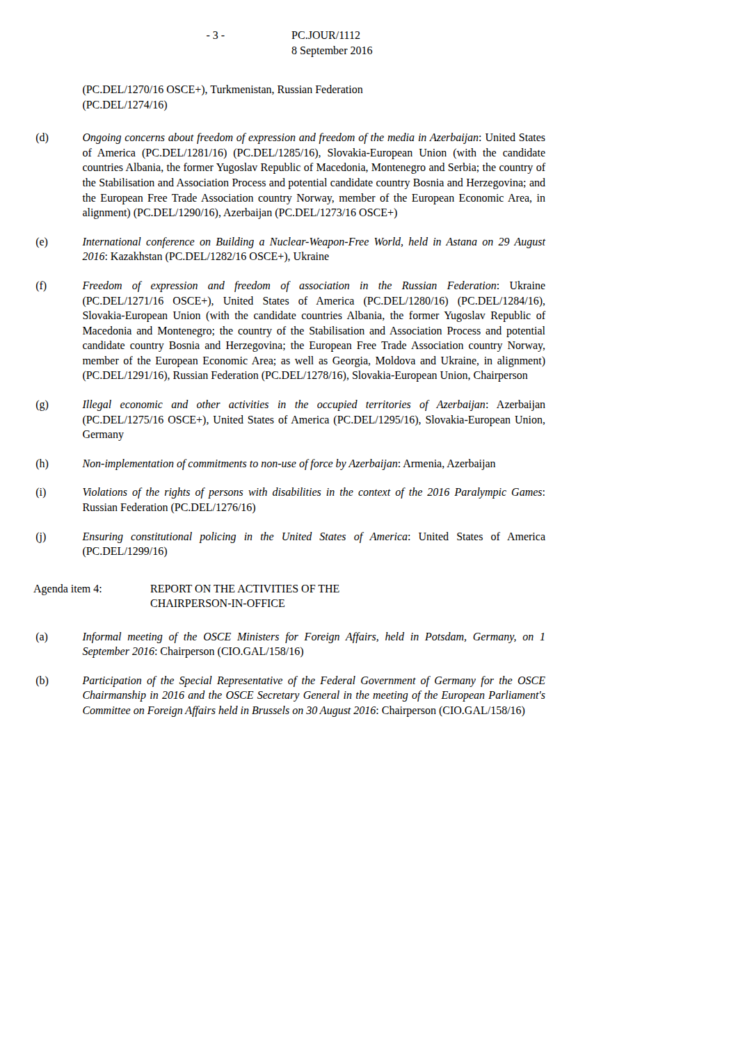- 3 -
PC.JOUR/1112
8 September 2016
(PC.DEL/1270/16 OSCE+), Turkmenistan, Russian Federation
(PC.DEL/1274/16)
(d)
Ongoing concerns about freedom of expression and freedom of the media in Azerbaijan: United States of America (PC.DEL/1281/16) (PC.DEL/1285/16), Slovakia-European Union (with the candidate countries Albania, the former Yugoslav Republic of Macedonia, Montenegro and Serbia; the country of the Stabilisation and Association Process and potential candidate country Bosnia and Herzegovina; and the European Free Trade Association country Norway, member of the European Economic Area, in alignment) (PC.DEL/1290/16), Azerbaijan (PC.DEL/1273/16 OSCE+)
(e)
International conference on Building a Nuclear-Weapon-Free World, held in Astana on 29 August 2016: Kazakhstan (PC.DEL/1282/16 OSCE+), Ukraine
(f)
Freedom of expression and freedom of association in the Russian Federation: Ukraine (PC.DEL/1271/16 OSCE+), United States of America (PC.DEL/1280/16) (PC.DEL/1284/16), Slovakia-European Union (with the candidate countries Albania, the former Yugoslav Republic of Macedonia and Montenegro; the country of the Stabilisation and Association Process and potential candidate country Bosnia and Herzegovina; the European Free Trade Association country Norway, member of the European Economic Area; as well as Georgia, Moldova and Ukraine, in alignment) (PC.DEL/1291/16), Russian Federation (PC.DEL/1278/16), Slovakia-European Union, Chairperson
(g)
Illegal economic and other activities in the occupied territories of Azerbaijan: Azerbaijan (PC.DEL/1275/16 OSCE+), United States of America (PC.DEL/1295/16), Slovakia-European Union, Germany
(h)
Non-implementation of commitments to non-use of force by Azerbaijan: Armenia, Azerbaijan
(i)
Violations of the rights of persons with disabilities in the context of the 2016 Paralympic Games: Russian Federation (PC.DEL/1276/16)
(j)
Ensuring constitutional policing in the United States of America: United States of America (PC.DEL/1299/16)
Agenda item 4:
REPORT ON THE ACTIVITIES OF THE
CHAIRPERSON-IN-OFFICE
(a)
Informal meeting of the OSCE Ministers for Foreign Affairs, held in Potsdam, Germany, on 1 September 2016: Chairperson (CIO.GAL/158/16)
(b)
Participation of the Special Representative of the Federal Government of Germany for the OSCE Chairmanship in 2016 and the OSCE Secretary General in the meeting of the European Parliament's Committee on Foreign Affairs held in Brussels on 30 August 2016: Chairperson (CIO.GAL/158/16)